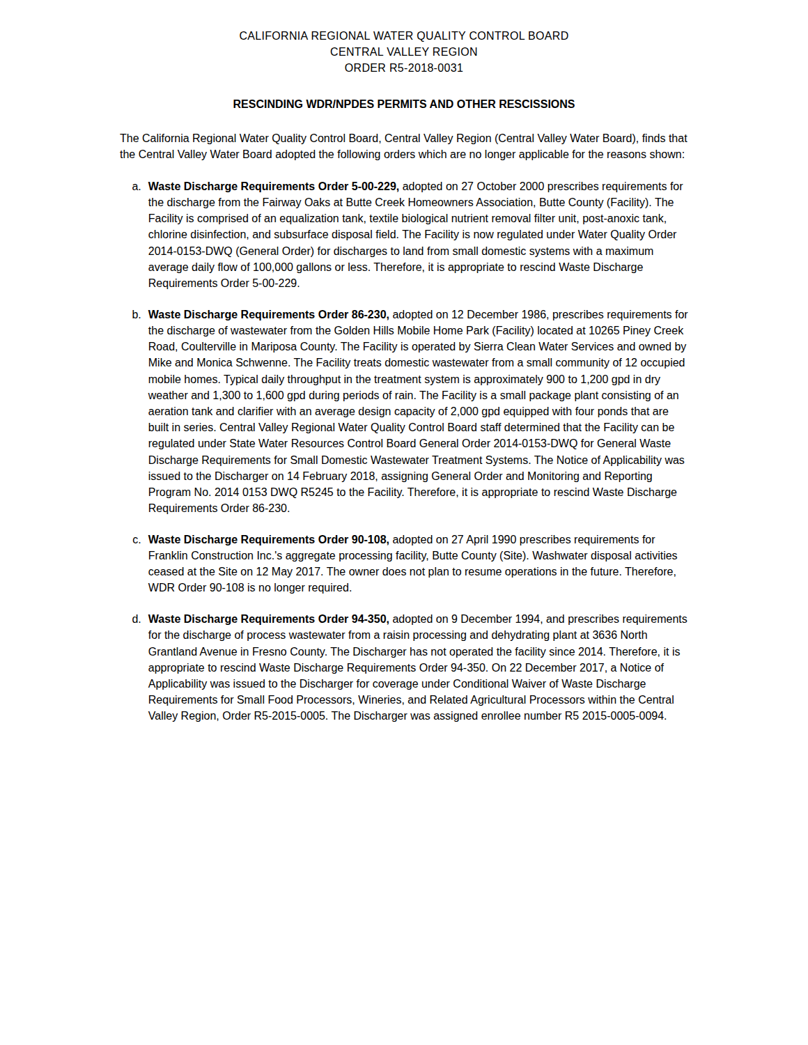CALIFORNIA REGIONAL WATER QUALITY CONTROL BOARD
CENTRAL VALLEY REGION
ORDER R5-2018-0031
RESCINDING WDR/NPDES PERMITS AND OTHER RESCISSIONS
The California Regional Water Quality Control Board, Central Valley Region (Central Valley Water Board), finds that the Central Valley Water Board adopted the following orders which are no longer applicable for the reasons shown:
Waste Discharge Requirements Order 5-00-229, adopted on 27 October 2000 prescribes requirements for the discharge from the Fairway Oaks at Butte Creek Homeowners Association, Butte County (Facility). The Facility is comprised of an equalization tank, textile biological nutrient removal filter unit, post-anoxic tank, chlorine disinfection, and subsurface disposal field. The Facility is now regulated under Water Quality Order 2014-0153-DWQ (General Order) for discharges to land from small domestic systems with a maximum average daily flow of 100,000 gallons or less. Therefore, it is appropriate to rescind Waste Discharge Requirements Order 5-00-229.
Waste Discharge Requirements Order 86-230, adopted on 12 December 1986, prescribes requirements for the discharge of wastewater from the Golden Hills Mobile Home Park (Facility) located at 10265 Piney Creek Road, Coulterville in Mariposa County. The Facility is operated by Sierra Clean Water Services and owned by Mike and Monica Schwenne. The Facility treats domestic wastewater from a small community of 12 occupied mobile homes. Typical daily throughput in the treatment system is approximately 900 to 1,200 gpd in dry weather and 1,300 to 1,600 gpd during periods of rain. The Facility is a small package plant consisting of an aeration tank and clarifier with an average design capacity of 2,000 gpd equipped with four ponds that are built in series. Central Valley Regional Water Quality Control Board staff determined that the Facility can be regulated under State Water Resources Control Board General Order 2014-0153-DWQ for General Waste Discharge Requirements for Small Domestic Wastewater Treatment Systems. The Notice of Applicability was issued to the Discharger on 14 February 2018, assigning General Order and Monitoring and Reporting Program No. 2014 0153 DWQ R5245 to the Facility. Therefore, it is appropriate to rescind Waste Discharge Requirements Order 86-230.
Waste Discharge Requirements Order 90-108, adopted on 27 April 1990 prescribes requirements for Franklin Construction Inc.'s aggregate processing facility, Butte County (Site). Washwater disposal activities ceased at the Site on 12 May 2017. The owner does not plan to resume operations in the future. Therefore, WDR Order 90-108 is no longer required.
Waste Discharge Requirements Order 94-350, adopted on 9 December 1994, and prescribes requirements for the discharge of process wastewater from a raisin processing and dehydrating plant at 3636 North Grantland Avenue in Fresno County. The Discharger has not operated the facility since 2014. Therefore, it is appropriate to rescind Waste Discharge Requirements Order 94-350. On 22 December 2017, a Notice of Applicability was issued to the Discharger for coverage under Conditional Waiver of Waste Discharge Requirements for Small Food Processors, Wineries, and Related Agricultural Processors within the Central Valley Region, Order R5-2015-0005. The Discharger was assigned enrollee number R5 2015-0005-0094.